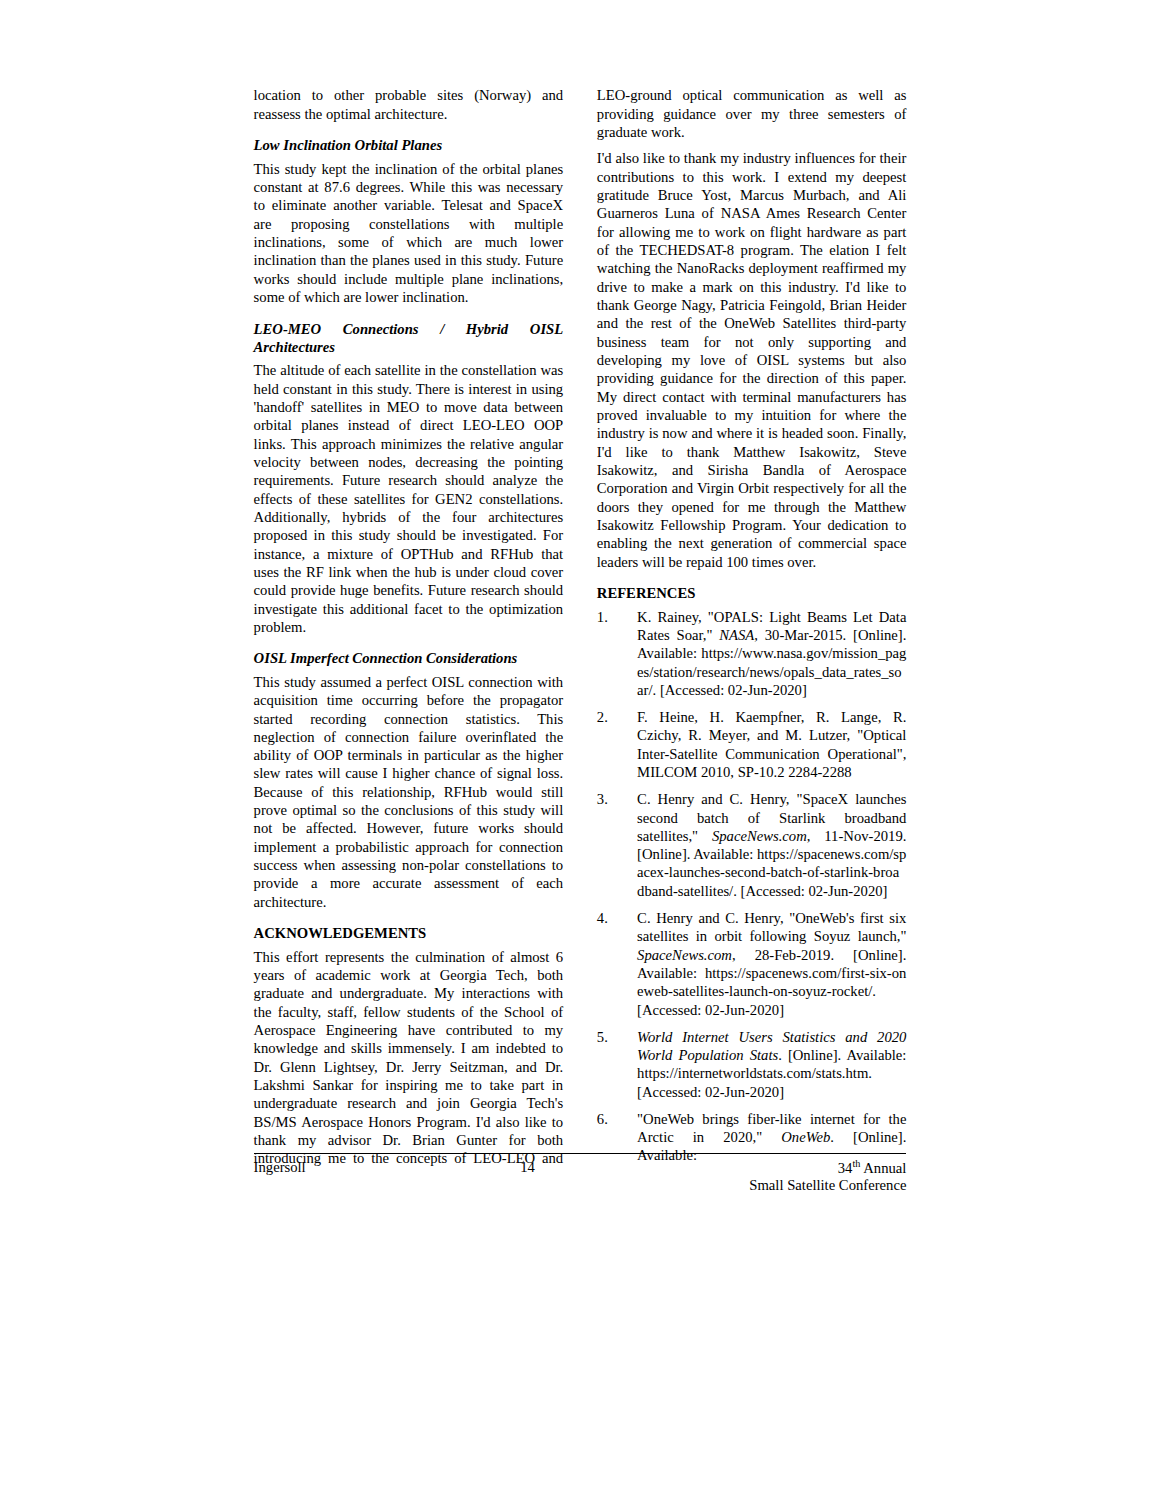location to other probable sites (Norway) and reassess the optimal architecture.
Low Inclination Orbital Planes
This study kept the inclination of the orbital planes constant at 87.6 degrees. While this was necessary to eliminate another variable. Telesat and SpaceX are proposing constellations with multiple inclinations, some of which are much lower inclination than the planes used in this study. Future works should include multiple plane inclinations, some of which are lower inclination.
LEO-MEO Connections / Hybrid OISL Architectures
The altitude of each satellite in the constellation was held constant in this study. There is interest in using 'handoff' satellites in MEO to move data between orbital planes instead of direct LEO-LEO OOP links. This approach minimizes the relative angular velocity between nodes, decreasing the pointing requirements. Future research should analyze the effects of these satellites for GEN2 constellations. Additionally, hybrids of the four architectures proposed in this study should be investigated. For instance, a mixture of OPTHub and RFHub that uses the RF link when the hub is under cloud cover could provide huge benefits. Future research should investigate this additional facet to the optimization problem.
OISL Imperfect Connection Considerations
This study assumed a perfect OISL connection with acquisition time occurring before the propagator started recording connection statistics. This neglection of connection failure overinflated the ability of OOP terminals in particular as the higher slew rates will cause I higher chance of signal loss. Because of this relationship, RFHub would still prove optimal so the conclusions of this study will not be affected. However, future works should implement a probabilistic approach for connection success when assessing non-polar constellations to provide a more accurate assessment of each architecture.
ACKNOWLEDGEMENTS
This effort represents the culmination of almost 6 years of academic work at Georgia Tech, both graduate and undergraduate. My interactions with the faculty, staff, fellow students of the School of Aerospace Engineering have contributed to my knowledge and skills immensely. I am indebted to Dr. Glenn Lightsey, Dr. Jerry Seitzman, and Dr. Lakshmi Sankar for inspiring me to take part in undergraduate research and join Georgia Tech's BS/MS Aerospace Honors Program. I'd also like to thank my advisor Dr. Brian Gunter for both introducing me to the concepts of LEO-LEO and LEO-ground optical communication as well as providing guidance over my three semesters of graduate work.
I'd also like to thank my industry influences for their contributions to this work. I extend my deepest gratitude Bruce Yost, Marcus Murbach, and Ali Guarneros Luna of NASA Ames Research Center for allowing me to work on flight hardware as part of the TECHEDSAT-8 program. The elation I felt watching the NanoRacks deployment reaffirmed my drive to make a mark on this industry. I'd like to thank George Nagy, Patricia Feingold, Brian Heider and the rest of the OneWeb Satellites third-party business team for not only supporting and developing my love of OISL systems but also providing guidance for the direction of this paper. My direct contact with terminal manufacturers has proved invaluable to my intuition for where the industry is now and where it is headed soon. Finally, I'd like to thank Matthew Isakowitz, Steve Isakowitz, and Sirisha Bandla of Aerospace Corporation and Virgin Orbit respectively for all the doors they opened for me through the Matthew Isakowitz Fellowship Program. Your dedication to enabling the next generation of commercial space leaders will be repaid 100 times over.
REFERENCES
K. Rainey, "OPALS: Light Beams Let Data Rates Soar," NASA, 30-Mar-2015. [Online]. Available: https://www.nasa.gov/mission_pages/station/research/news/opals_data_rates_soar/. [Accessed: 02-Jun-2020]
F. Heine, H. Kaempfner, R. Lange, R. Czichy, R. Meyer, and M. Lutzer, "Optical Inter-Satellite Communication Operational", MILCOM 2010, SP-10.2 2284-2288
C. Henry and C. Henry, "SpaceX launches second batch of Starlink broadband satellites," SpaceNews.com, 11-Nov-2019. [Online]. Available: https://spacenews.com/spacex-launches-second-batch-of-starlink-broadband-satellites/. [Accessed: 02-Jun-2020]
C. Henry and C. Henry, "OneWeb's first six satellites in orbit following Soyuz launch," SpaceNews.com, 28-Feb-2019. [Online]. Available: https://spacenews.com/first-six-oneweb-satellites-launch-on-soyuz-rocket/. [Accessed: 02-Jun-2020]
World Internet Users Statistics and 2020 World Population Stats. [Online]. Available: https://internetworldstats.com/stats.htm. [Accessed: 02-Jun-2020]
"OneWeb brings fiber-like internet for the Arctic in 2020," OneWeb. [Online]. Available:
Ingersoll
14
34th Annual
Small Satellite Conference